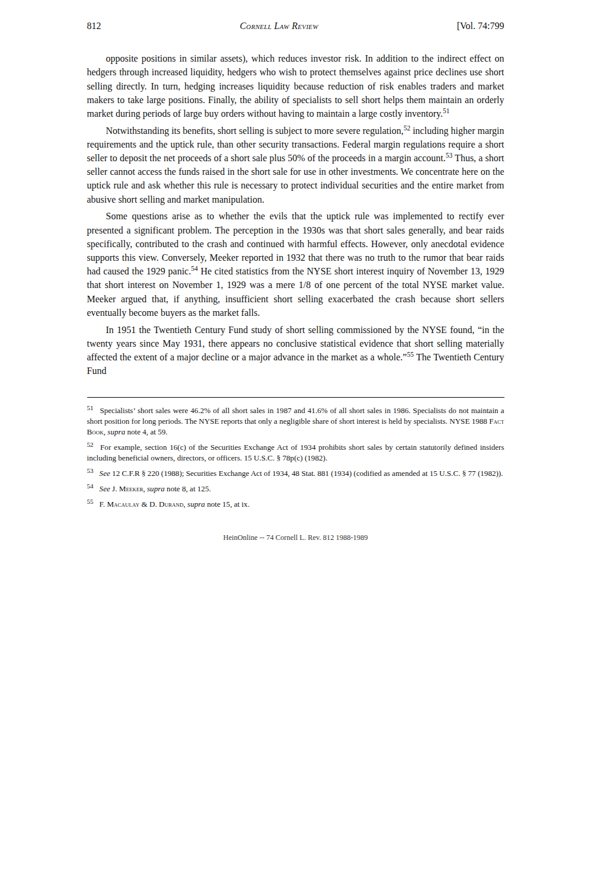812 Cornell Law Review [Vol. 74:799
opposite positions in similar assets), which reduces investor risk. In addition to the indirect effect on hedgers through increased liquidity, hedgers who wish to protect themselves against price declines use short selling directly. In turn, hedging increases liquidity because reduction of risk enables traders and market makers to take large positions. Finally, the ability of specialists to sell short helps them maintain an orderly market during periods of large buy orders without having to maintain a large costly inventory.51
Notwithstanding its benefits, short selling is subject to more severe regulation,52 including higher margin requirements and the uptick rule, than other security transactions. Federal margin regulations require a short seller to deposit the net proceeds of a short sale plus 50% of the proceeds in a margin account.53 Thus, a short seller cannot access the funds raised in the short sale for use in other investments. We concentrate here on the uptick rule and ask whether this rule is necessary to protect individual securities and the entire market from abusive short selling and market manipulation.
Some questions arise as to whether the evils that the uptick rule was implemented to rectify ever presented a significant problem. The perception in the 1930s was that short sales generally, and bear raids specifically, contributed to the crash and continued with harmful effects. However, only anecdotal evidence supports this view. Conversely, Meeker reported in 1932 that there was no truth to the rumor that bear raids had caused the 1929 panic.54 He cited statistics from the NYSE short interest inquiry of November 13, 1929 that short interest on November 1, 1929 was a mere 1/8 of one percent of the total NYSE market value. Meeker argued that, if anything, insufficient short selling exacerbated the crash because short sellers eventually become buyers as the market falls.
In 1951 the Twentieth Century Fund study of short selling commissioned by the NYSE found, “in the twenty years since May 1931, there appears no conclusive statistical evidence that short selling materially affected the extent of a major decline or a major advance in the market as a whole.”55 The Twentieth Century Fund
51 Specialists’ short sales were 46.2% of all short sales in 1987 and 41.6% of all short sales in 1986. Specialists do not maintain a short position for long periods. The NYSE reports that only a negligible share of short interest is held by specialists. NYSE 1988 Fact Book, supra note 4, at 59.
52 For example, section 16(c) of the Securities Exchange Act of 1934 prohibits short sales by certain statutorily defined insiders including beneficial owners, directors, or officers. 15 U.S.C. § 78p(c) (1982).
53 See 12 C.F.R § 220 (1988); Securities Exchange Act of 1934, 48 Stat. 881 (1934) (codified as amended at 15 U.S.C. § 77 (1982)).
54 See J. Meeker, supra note 8, at 125.
55 F. Macaulay & D. Durand, supra note 15, at ix.
HeinOnline -- 74 Cornell L. Rev. 812 1988-1989